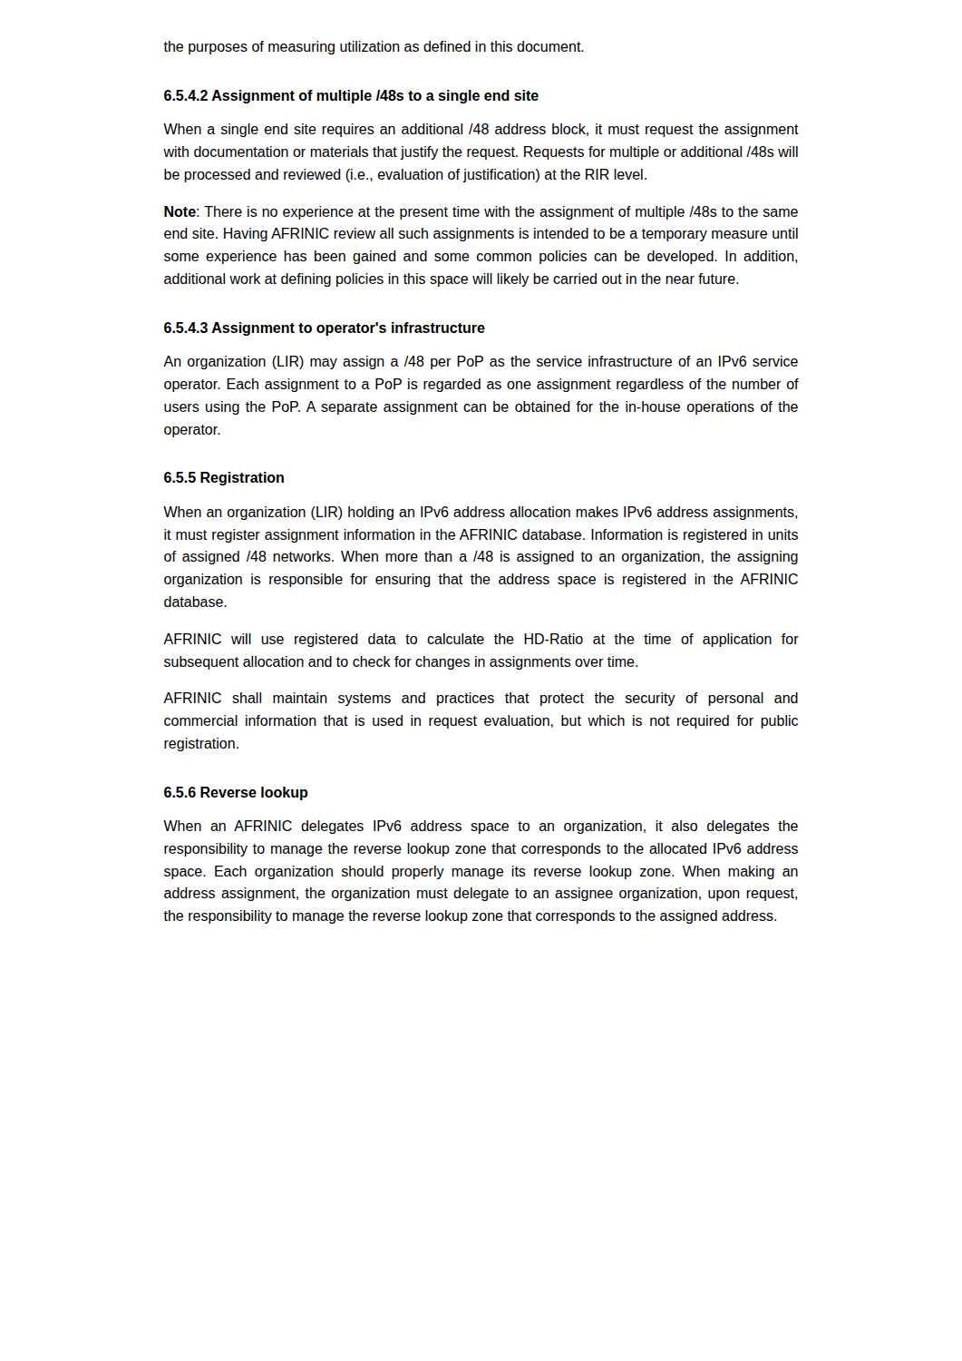the purposes of measuring utilization as defined in this document.
6.5.4.2 Assignment of multiple /48s to a single end site
When a single end site requires an additional /48 address block, it must request the assignment with documentation or materials that justify the request. Requests for multiple or additional /48s will be processed and reviewed (i.e., evaluation of justification) at the RIR level.
Note: There is no experience at the present time with the assignment of multiple /48s to the same end site. Having AFRINIC review all such assignments is intended to be a temporary measure until some experience has been gained and some common policies can be developed. In addition, additional work at defining policies in this space will likely be carried out in the near future.
6.5.4.3 Assignment to operator's infrastructure
An organization (LIR) may assign a /48 per PoP as the service infrastructure of an IPv6 service operator. Each assignment to a PoP is regarded as one assignment regardless of the number of users using the PoP. A separate assignment can be obtained for the in-house operations of the operator.
6.5.5 Registration
When an organization (LIR) holding an IPv6 address allocation makes IPv6 address assignments, it must register assignment information in the AFRINIC database. Information is registered in units of assigned /48 networks. When more than a /48 is assigned to an organization, the assigning organization is responsible for ensuring that the address space is registered in the AFRINIC database.
AFRINIC will use registered data to calculate the HD-Ratio at the time of application for subsequent allocation and to check for changes in assignments over time.
AFRINIC shall maintain systems and practices that protect the security of personal and commercial information that is used in request evaluation, but which is not required for public registration.
6.5.6 Reverse lookup
When an AFRINIC delegates IPv6 address space to an organization, it also delegates the responsibility to manage the reverse lookup zone that corresponds to the allocated IPv6 address space. Each organization should properly manage its reverse lookup zone. When making an address assignment, the organization must delegate to an assignee organization, upon request, the responsibility to manage the reverse lookup zone that corresponds to the assigned address.